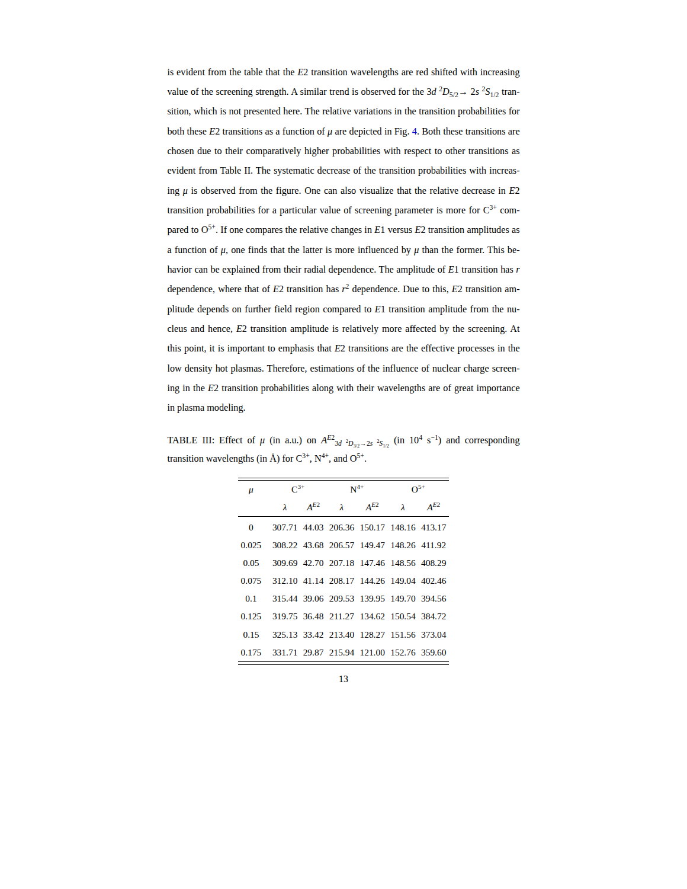is evident from the table that the E2 transition wavelengths are red shifted with increasing value of the screening strength. A similar trend is observed for the 3d 2D5/2→ 2s 2S1/2 transition, which is not presented here. The relative variations in the transition probabilities for both these E2 transitions as a function of μ are depicted in Fig. 4. Both these transitions are chosen due to their comparatively higher probabilities with respect to other transitions as evident from Table II. The systematic decrease of the transition probabilities with increasing μ is observed from the figure. One can also visualize that the relative decrease in E2 transition probabilities for a particular value of screening parameter is more for C3+ compared to O5+. If one compares the relative changes in E1 versus E2 transition amplitudes as a function of μ, one finds that the latter is more influenced by μ than the former. This behavior can be explained from their radial dependence. The amplitude of E1 transition has r dependence, where that of E2 transition has r2 dependence. Due to this, E2 transition amplitude depends on further field region compared to E1 transition amplitude from the nucleus and hence, E2 transition amplitude is relatively more affected by the screening. At this point, it is important to emphasis that E2 transitions are the effective processes in the low density hot plasmas. Therefore, estimations of the influence of nuclear charge screening in the E2 transition probabilities along with their wavelengths are of great importance in plasma modeling.
TABLE III: Effect of μ (in a.u.) on AE23d 2D3/2→2s 2S1/2 (in 104 s−1) and corresponding transition wavelengths (in Å) for C3+, N4+, and O5+.
| μ | C 3+ | N 4+ | O 5+ |
| | λ | A E 2 | λ | A E 2 | λ | A E 2 |
| 0 | 307.71 | 44.03 | 206.36 | 150.17 | 148.16 | 413.17 |
| 0.025 | 308.22 | 43.68 | 206.57 | 149.47 | 148.26 | 411.92 |
| 0.05 | 309.69 | 42.70 | 207.18 | 147.46 | 148.56 | 408.29 |
| 0.075 | 312.10 | 41.14 | 208.17 | 144.26 | 149.04 | 402.46 |
| 0.1 | 315.44 | 39.06 | 209.53 | 139.95 | 149.70 | 394.56 |
| 0.125 | 319.75 | 36.48 | 211.27 | 134.62 | 150.54 | 384.72 |
| 0.15 | 325.13 | 33.42 | 213.40 | 128.27 | 151.56 | 373.04 |
| 0.175 | 331.71 | 29.87 | 215.94 | 121.00 | 152.76 | 359.60 |
13